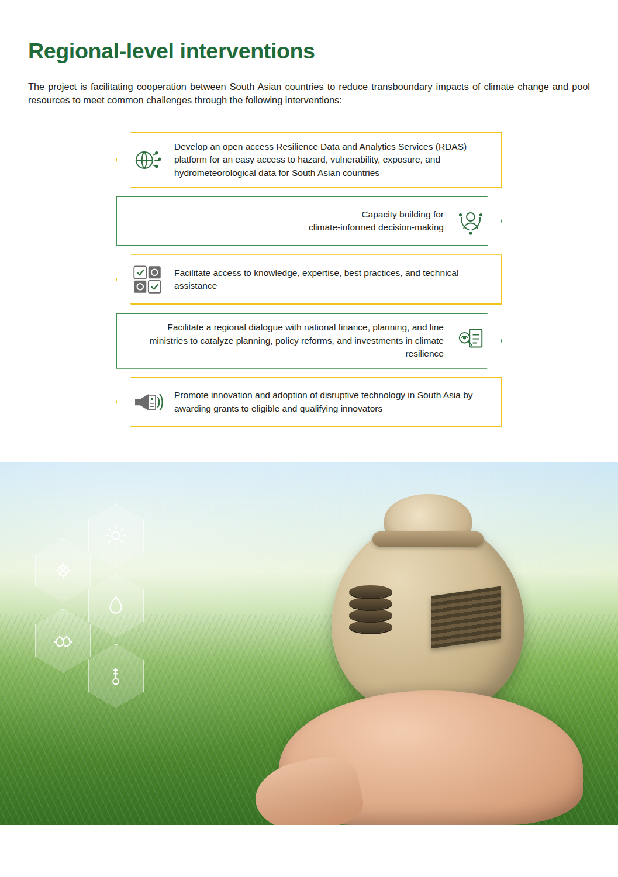Regional-level interventions
The project is facilitating cooperation between South Asian countries to reduce transboundary impacts of climate change and pool resources to meet common challenges through the following interventions:
Develop an open access Resilience Data and Analytics Services (RDAS) platform for an easy access to hazard, vulnerability, exposure, and hydrometeorological data for South Asian countries
Capacity building for
climate-informed decision-making
Facilitate access to knowledge, expertise, best practices, and technical assistance
Facilitate a regional dialogue with national finance, planning, and line ministries to catalyze planning, policy reforms, and investments in climate resilience
Promote innovation and adoption of disruptive technology in South Asia by awarding grants to eligible and qualifying innovators